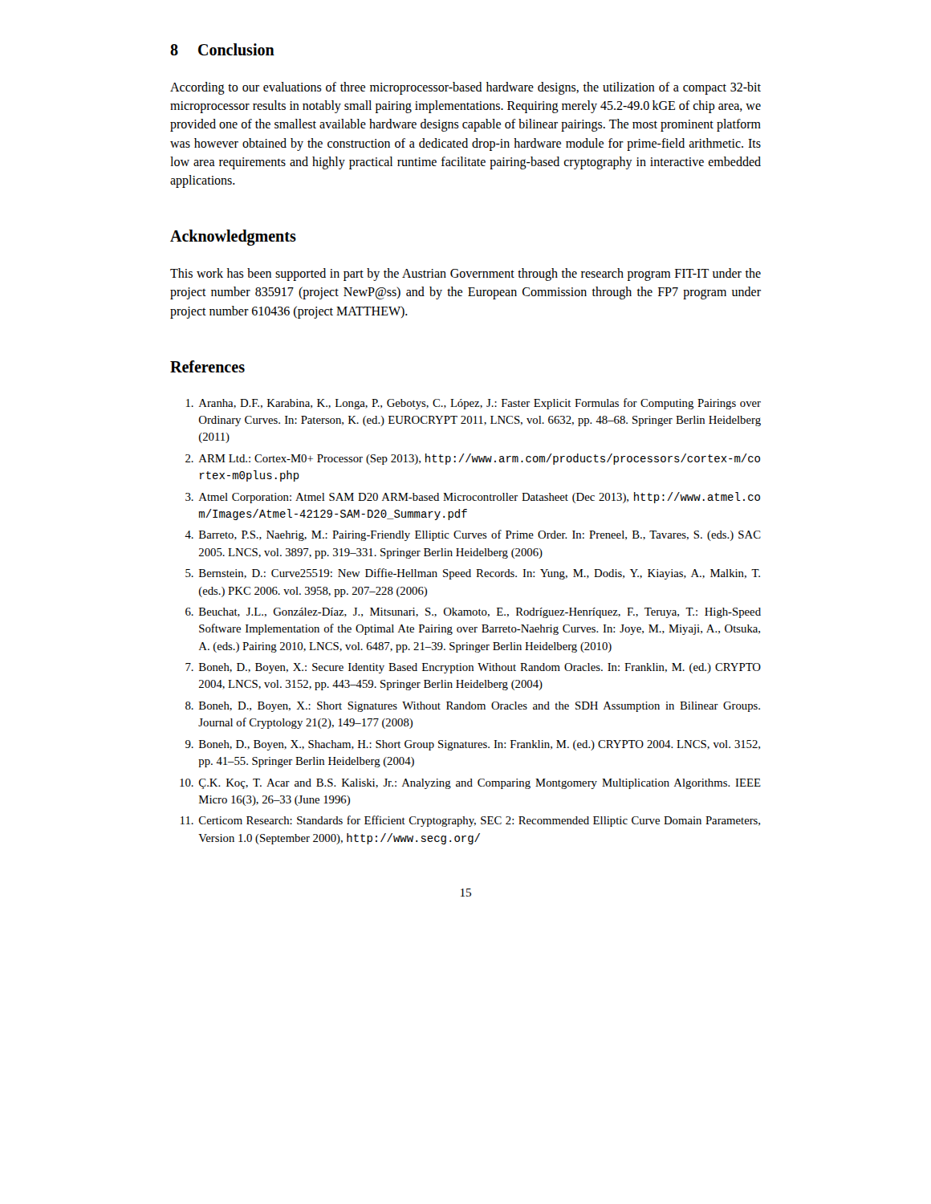8 Conclusion
According to our evaluations of three microprocessor-based hardware designs, the utilization of a compact 32-bit microprocessor results in notably small pairing implementations. Requiring merely 45.2-49.0 kGE of chip area, we provided one of the smallest available hardware designs capable of bilinear pairings. The most prominent platform was however obtained by the construction of a dedicated drop-in hardware module for prime-field arithmetic. Its low area requirements and highly practical runtime facilitate pairing-based cryptography in interactive embedded applications.
Acknowledgments
This work has been supported in part by the Austrian Government through the research program FIT-IT under the project number 835917 (project NewP@ss) and by the European Commission through the FP7 program under project number 610436 (project MATTHEW).
References
Aranha, D.F., Karabina, K., Longa, P., Gebotys, C., López, J.: Faster Explicit Formulas for Computing Pairings over Ordinary Curves. In: Paterson, K. (ed.) EUROCRYPT 2011, LNCS, vol. 6632, pp. 48–68. Springer Berlin Heidelberg (2011)
ARM Ltd.: Cortex-M0+ Processor (Sep 2013), http://www.arm.com/products/processors/cortex-m/cortex-m0plus.php
Atmel Corporation: Atmel SAM D20 ARM-based Microcontroller Datasheet (Dec 2013), http://www.atmel.com/Images/Atmel-42129-SAM-D20_Summary.pdf
Barreto, P.S., Naehrig, M.: Pairing-Friendly Elliptic Curves of Prime Order. In: Preneel, B., Tavares, S. (eds.) SAC 2005. LNCS, vol. 3897, pp. 319–331. Springer Berlin Heidelberg (2006)
Bernstein, D.: Curve25519: New Diffie-Hellman Speed Records. In: Yung, M., Dodis, Y., Kiayias, A., Malkin, T. (eds.) PKC 2006. vol. 3958, pp. 207–228 (2006)
Beuchat, J.L., González-Díaz, J., Mitsunari, S., Okamoto, E., Rodríguez-Henríquez, F., Teruya, T.: High-Speed Software Implementation of the Optimal Ate Pairing over Barreto-Naehrig Curves. In: Joye, M., Miyaji, A., Otsuka, A. (eds.) Pairing 2010, LNCS, vol. 6487, pp. 21–39. Springer Berlin Heidelberg (2010)
Boneh, D., Boyen, X.: Secure Identity Based Encryption Without Random Oracles. In: Franklin, M. (ed.) CRYPTO 2004, LNCS, vol. 3152, pp. 443–459. Springer Berlin Heidelberg (2004)
Boneh, D., Boyen, X.: Short Signatures Without Random Oracles and the SDH Assumption in Bilinear Groups. Journal of Cryptology 21(2), 149–177 (2008)
Boneh, D., Boyen, X., Shacham, H.: Short Group Signatures. In: Franklin, M. (ed.) CRYPTO 2004. LNCS, vol. 3152, pp. 41–55. Springer Berlin Heidelberg (2004)
Ç.K. Koç, T. Acar and B.S. Kaliski, Jr.: Analyzing and Comparing Montgomery Multiplication Algorithms. IEEE Micro 16(3), 26–33 (June 1996)
Certicom Research: Standards for Efficient Cryptography, SEC 2: Recommended Elliptic Curve Domain Parameters, Version 1.0 (September 2000), http://www.secg.org/
15